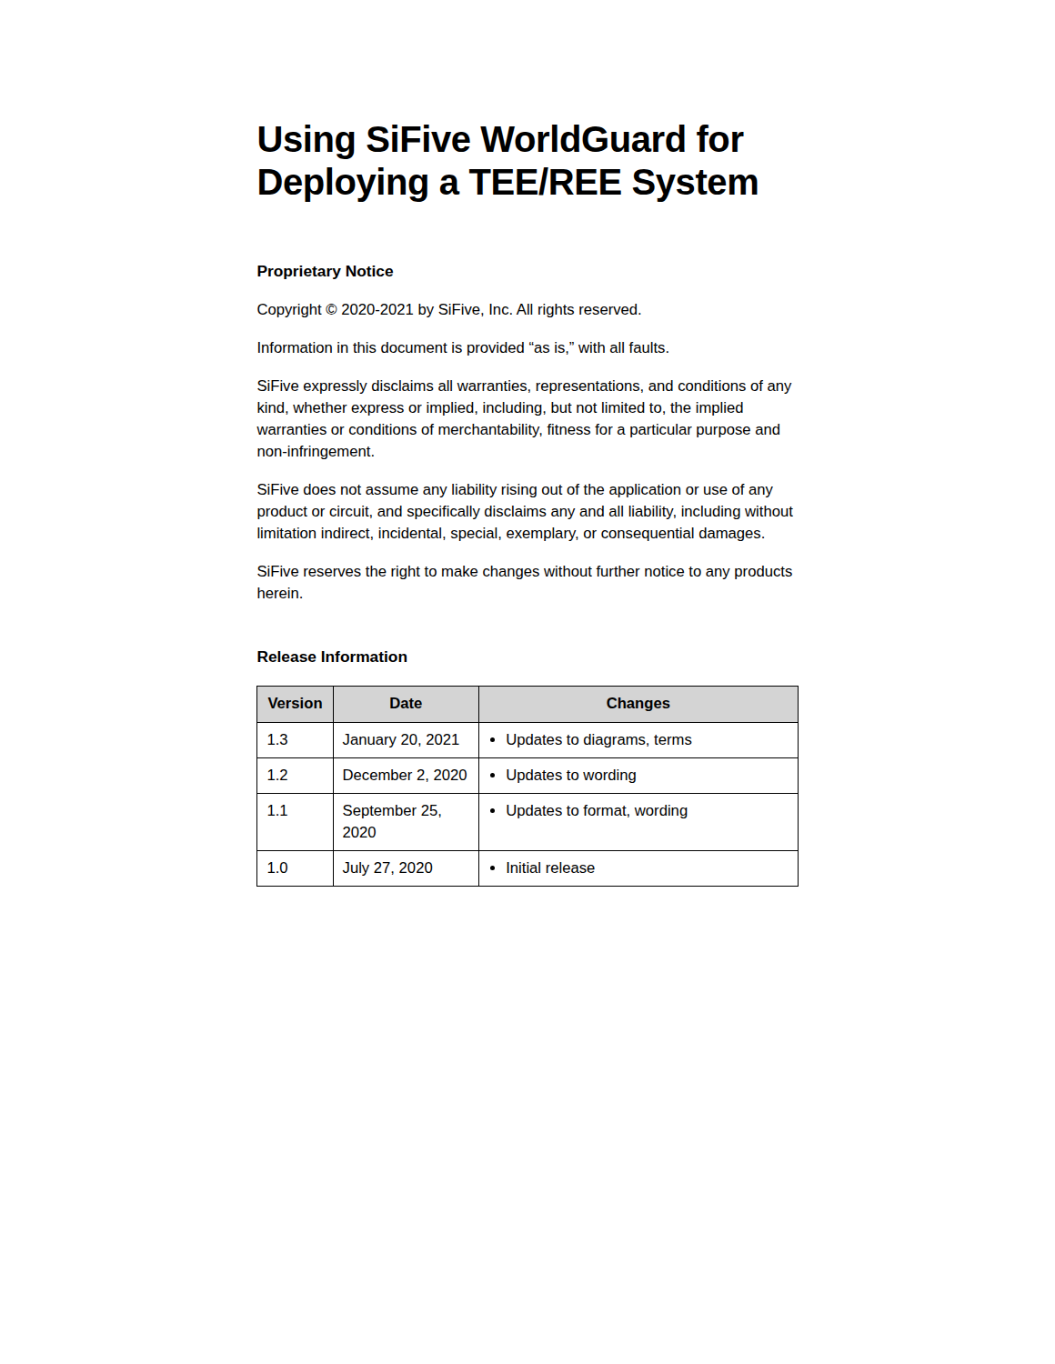Using SiFive WorldGuard for Deploying a TEE/REE System
Proprietary Notice
Copyright © 2020-2021 by SiFive, Inc. All rights reserved.
Information in this document is provided “as is,” with all faults.
SiFive expressly disclaims all warranties, representations, and conditions of any kind, whether express or implied, including, but not limited to, the implied warranties or conditions of merchantability, fitness for a particular purpose and non-infringement.
SiFive does not assume any liability rising out of the application or use of any product or circuit, and specifically disclaims any and all liability, including without limitation indirect, incidental, special, exemplary, or consequential damages.
SiFive reserves the right to make changes without further notice to any products herein.
Release Information
| Version | Date | Changes |
| --- | --- | --- |
| 1.3 | January 20, 2021 | Updates to diagrams, terms |
| 1.2 | December 2, 2020 | Updates to wording |
| 1.1 | September 25, 2020 | Updates to format, wording |
| 1.0 | July 27, 2020 | Initial release |